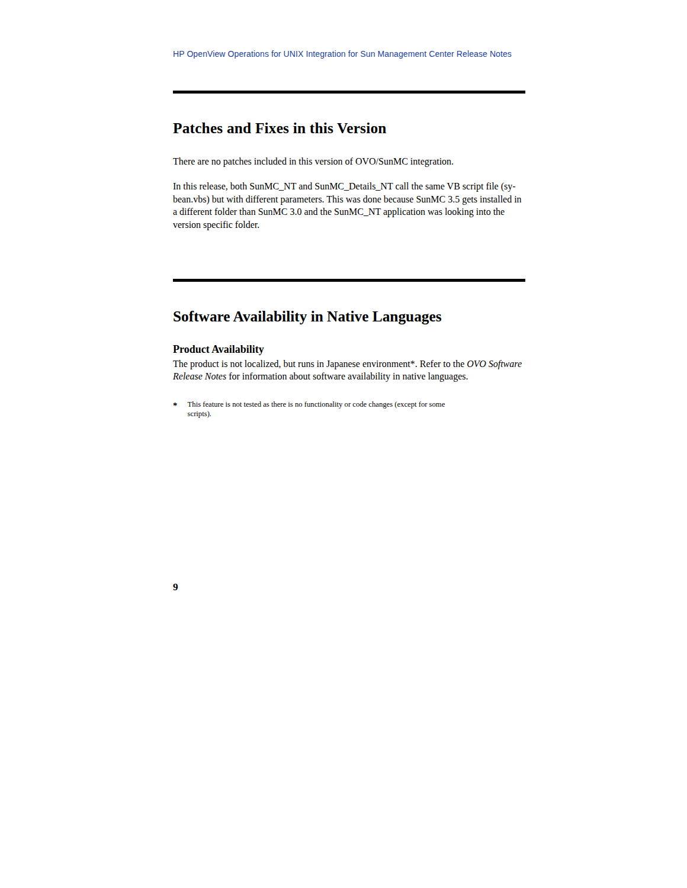HP OpenView Operations for UNIX Integration for Sun Management Center Release Notes
Patches and Fixes in this Version
There are no patches included in this version of OVO/SunMC integration.
In this release, both SunMC_NT and SunMC_Details_NT call the same VB script file (sy-bean.vbs) but with different parameters. This was done because SunMC 3.5 gets installed in a different folder than SunMC 3.0 and the SunMC_NT application was looking into the version specific folder.
Software Availability in Native Languages
Product Availability
The product is not localized, but runs in Japanese environment*. Refer to the OVO Software Release Notes for information about software availability in native languages.
*
This feature is not tested as there is no functionality or code changes (except for some scripts).
9